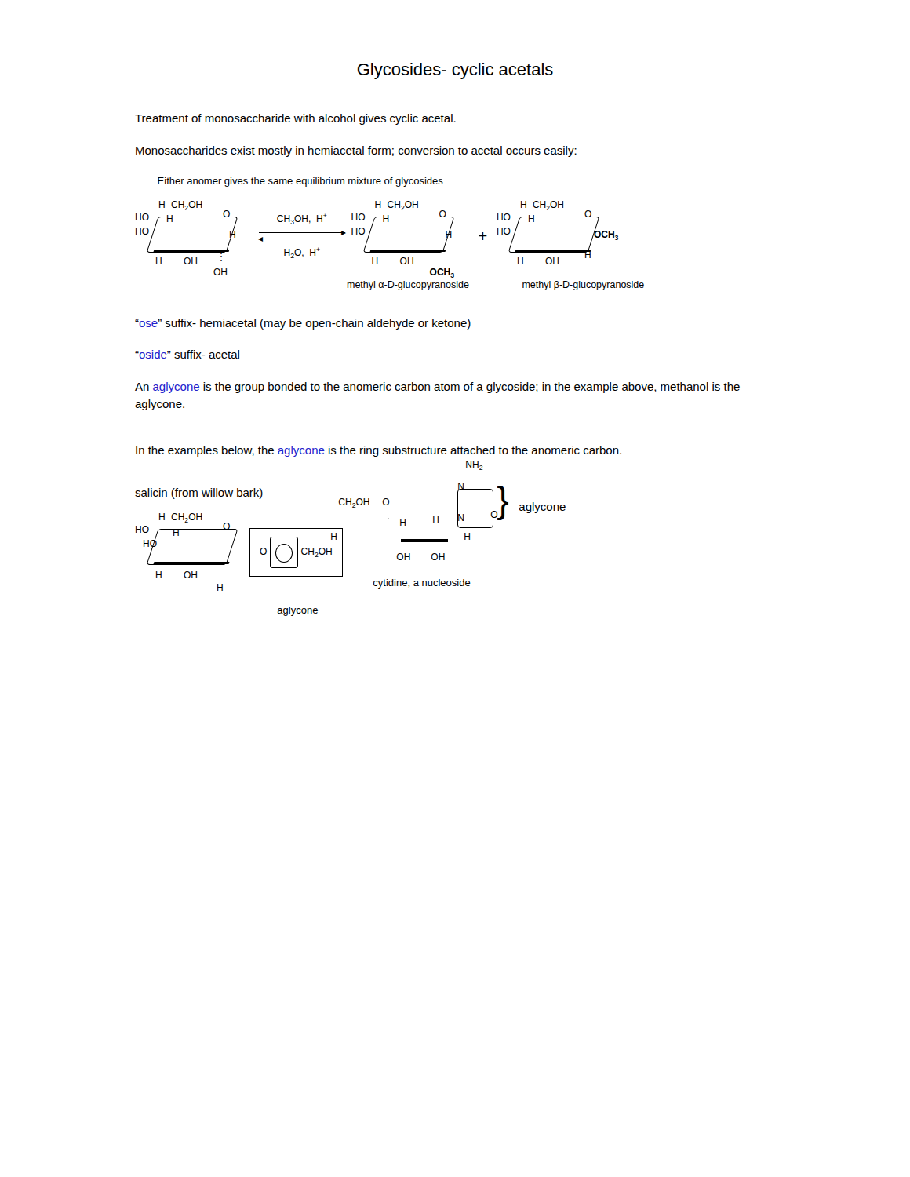Glycosides- cyclic acetals
Treatment of monosaccharide with alcohol gives cyclic acetal.
Monosaccharides exist mostly in hemiacetal form; conversion to acetal occurs easily:
Either anomer gives the same equilibrium mixture of glycosides
H CH2OH HO HO H O H H OH ⋮ OH
CH3OH, H+
▸ ◂
H2O, H+
H CH2OH HO HO H O H H OH OCH3
+
H CH2OH HO HO H O OCH3 H OH H
methyl α-D-glucopyranoside
methyl β-D-glucopyranoside
“ose” suffix- hemiacetal (may be open-chain aldehyde or ketone)
“oside” suffix- acetal
An aglycone is the group bonded to the anomeric carbon atom of a glycoside; in the example above, methanol is the aglycone.
In the examples below, the aglycone is the ring substructure attached to the anomeric carbon.
salicin (from willow bark)
H CH2OH HO HO H O H OH H
O CH2OH
aglycone
CH2OH O H H H H OH OH NH2 N N O
}
aglycone
cytidine, a nucleoside